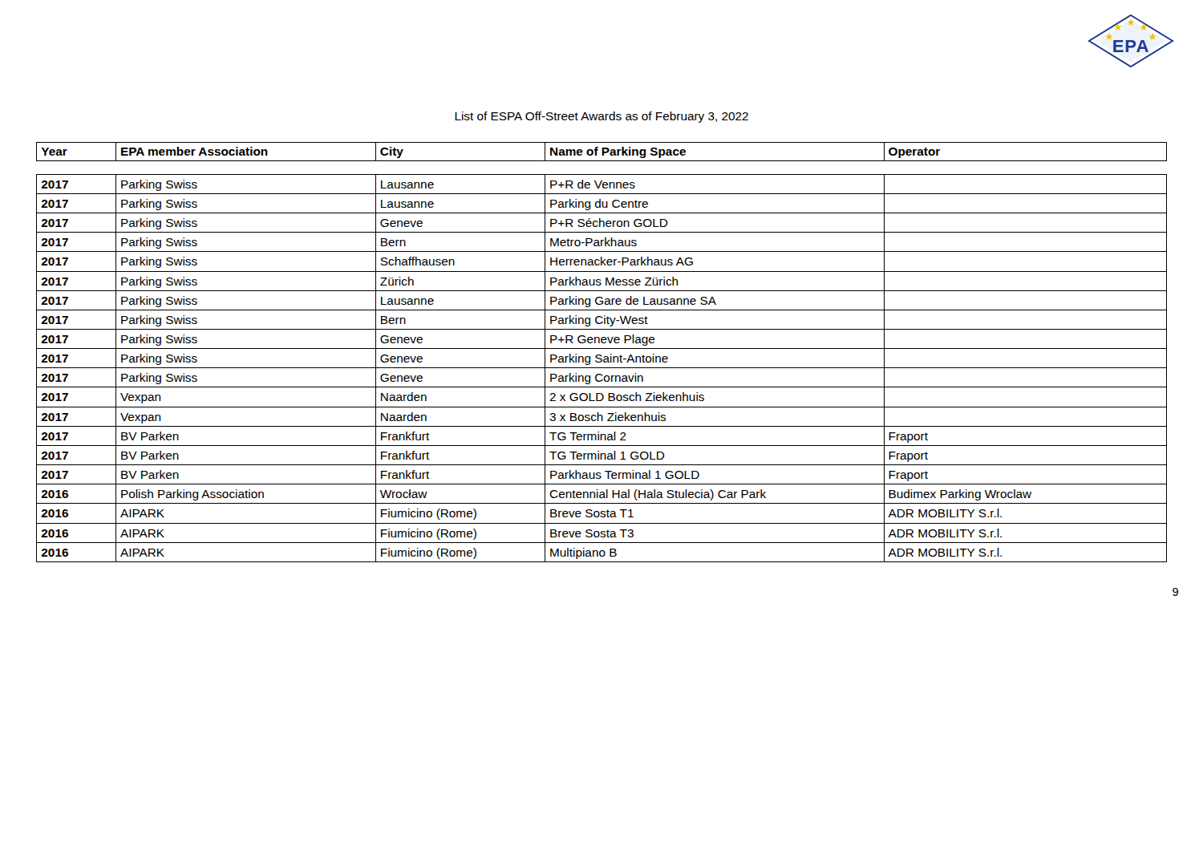EPA
List of ESPA Off-Street Awards as of February 3, 2022
| Year | EPA member Association | City | Name of Parking Space | Operator |
| --- | --- | --- | --- | --- |
| 2017 | Parking Swiss | Lausanne | P+R de Vennes | |
| 2017 | Parking Swiss | Lausanne | Parking du Centre | |
| 2017 | Parking Swiss | Geneve | P+R Sécheron GOLD | |
| 2017 | Parking Swiss | Bern | Metro-Parkhaus | |
| 2017 | Parking Swiss | Schaffhausen | Herrenacker-Parkhaus AG | |
| 2017 | Parking Swiss | Zürich | Parkhaus Messe Zürich | |
| 2017 | Parking Swiss | Lausanne | Parking Gare de Lausanne SA | |
| 2017 | Parking Swiss | Bern | Parking City-West | |
| 2017 | Parking Swiss | Geneve | P+R Geneve Plage | |
| 2017 | Parking Swiss | Geneve | Parking Saint-Antoine | |
| 2017 | Parking Swiss | Geneve | Parking Cornavin | |
| 2017 | Vexpan | Naarden | 2 x GOLD Bosch Ziekenhuis | |
| 2017 | Vexpan | Naarden | 3 x Bosch Ziekenhuis | |
| 2017 | BV Parken | Frankfurt | TG Terminal 2 | Fraport |
| 2017 | BV Parken | Frankfurt | TG Terminal 1 GOLD | Fraport |
| 2017 | BV Parken | Frankfurt | Parkhaus Terminal 1 GOLD | Fraport |
| 2016 | Polish Parking Association | Wrocław | Centennial Hal (Hala Stulecia) Car Park | Budimex Parking Wroclaw |
| 2016 | AIPARK | Fiumicino (Rome) | Breve Sosta T1 | ADR MOBILITY S.r.l. |
| 2016 | AIPARK | Fiumicino (Rome) | Breve Sosta T3 | ADR MOBILITY S.r.l. |
| 2016 | AIPARK | Fiumicino (Rome) | Multipiano B | ADR MOBILITY S.r.l. |
9